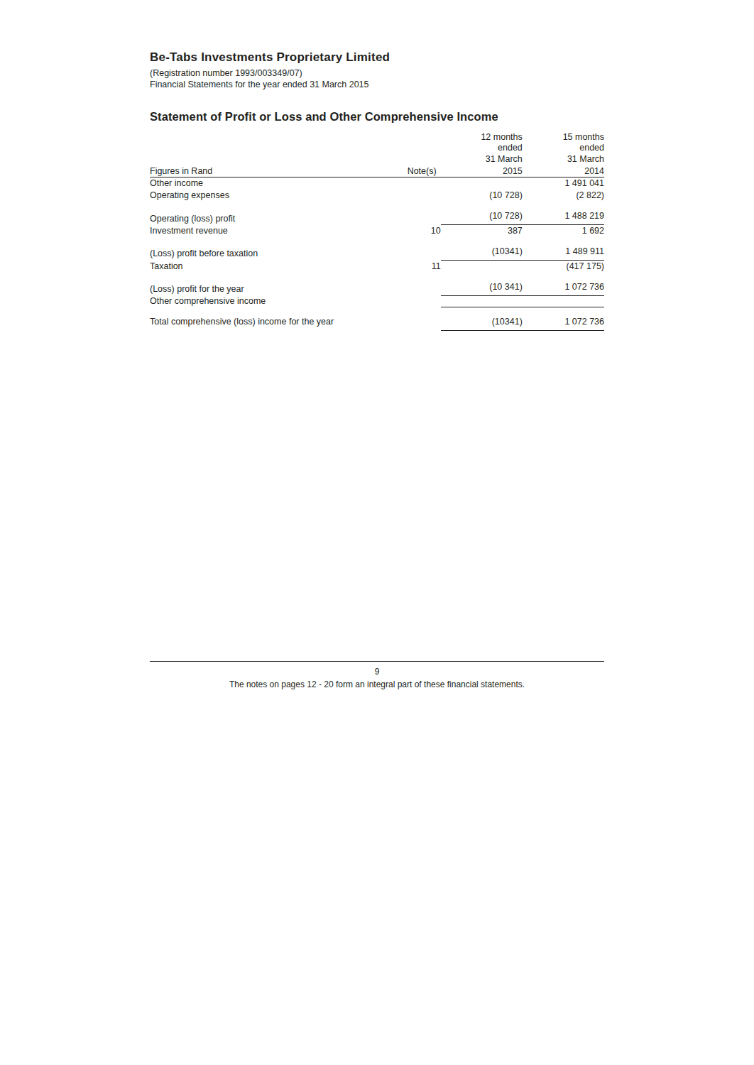Be-Tabs Investments Proprietary Limited
(Registration number 1993/003349/07)
Financial Statements for the year ended 31 March 2015
Statement of Profit or Loss and Other Comprehensive Income
| | | 12 months ended 31 March | 15 months ended 31 March |
| --- | --- | --- | --- |
| Figures in Rand | Note(s) | 2015 | 2014 |
| Other income | | | 1 491 041 |
| Operating expenses | | (10 728) | (2 822) |
| Operating (loss) profit | | (10 728) | 1 488 219 |
| Investment revenue | 10 | 387 | 1 692 |
| (Loss) profit before taxation | | (10341) | 1 489 911 |
| Taxation | 11 | | (417 175) |
| (Loss) profit for the year | | (10 341) | 1 072 736 |
| Other comprehensive income | | | |
| Total comprehensive (loss) income for the year | | (10341) | 1 072 736 |
9
The notes on pages 12 - 20 form an integral part of these financial statements.